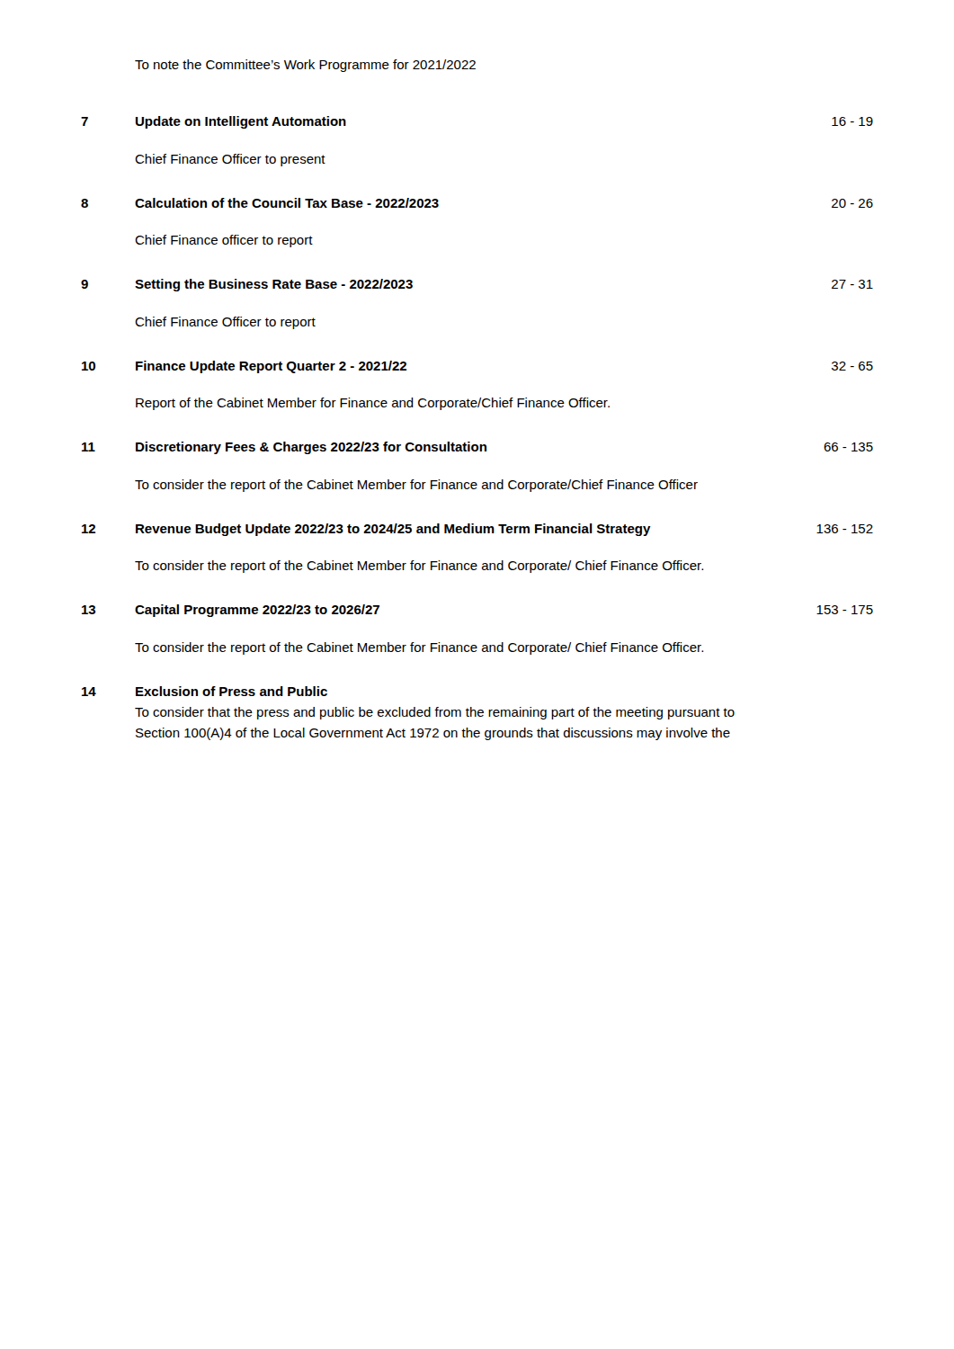To note the Committee’s Work Programme for 2021/2022
| 7 | Update on Intelligent Automation Chief Finance Officer to present | 16 - 19 |
| 8 | Calculation of the Council Tax Base - 2022/2023 Chief Finance officer to report | 20 - 26 |
| 9 | Setting the Business Rate Base - 2022/2023 Chief Finance Officer to report | 27 - 31 |
| 10 | Finance Update Report Quarter 2 - 2021/22 Report of the Cabinet Member for Finance and Corporate/Chief Finance Officer. | 32 - 65 |
| 11 | Discretionary Fees & Charges 2022/23 for Consultation To consider the report of the Cabinet Member for Finance and Corporate/Chief Finance Officer | 66 - 135 |
| 12 | Revenue Budget Update 2022/23 to 2024/25 and Medium Term Financial Strategy To consider the report of the Cabinet Member for Finance and Corporate/ Chief Finance Officer. | 136 - 152 |
| 13 | Capital Programme 2022/23 to 2026/27 To consider the report of the Cabinet Member for Finance and Corporate/ Chief Finance Officer. | 153 - 175 |
| 14 | Exclusion of Press and Public To consider that the press and public be excluded from the remaining part of the meeting pursuant to Section 100(A)4 of the Local Government Act 1972 on the grounds that discussions may involve the | |